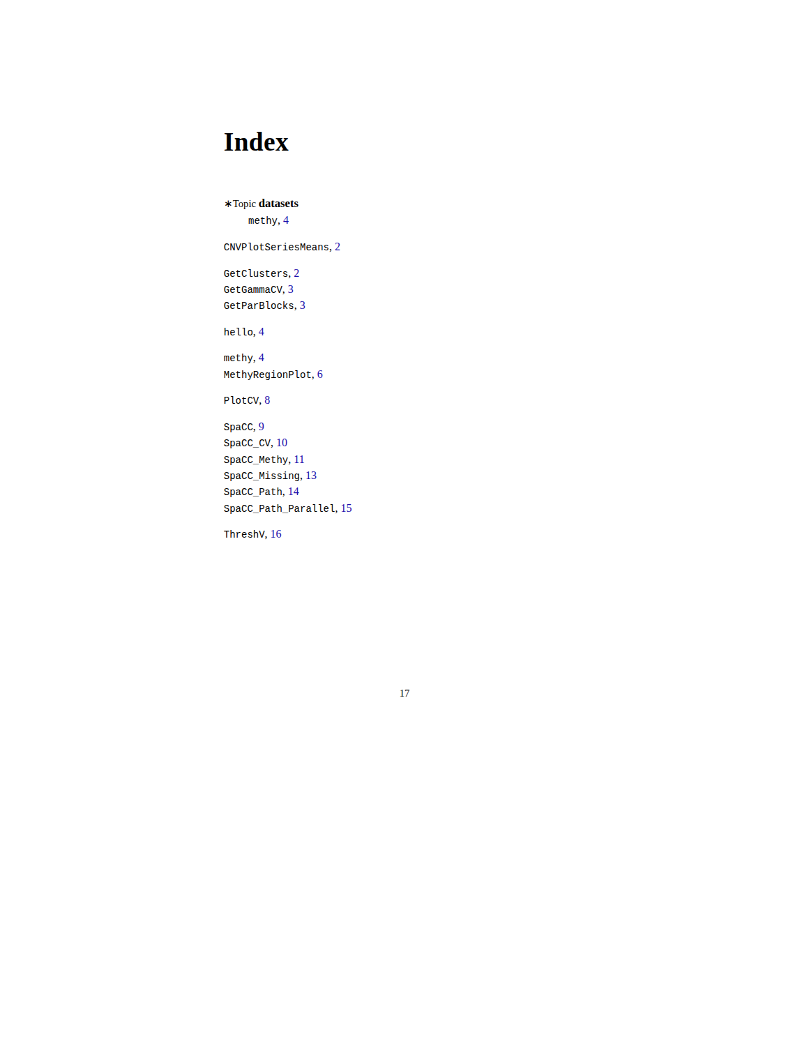Index
∗Topic datasets
methy, 4
CNVPlotSeriesMeans, 2
GetClusters, 2
GetGammaCV, 3
GetParBlocks, 3
hello, 4
methy, 4
MethyRegionPlot, 6
PlotCV, 8
SpaCC, 9
SpaCC_CV, 10
SpaCC_Methy, 11
SpaCC_Missing, 13
SpaCC_Path, 14
SpaCC_Path_Parallel, 15
ThreshV, 16
17